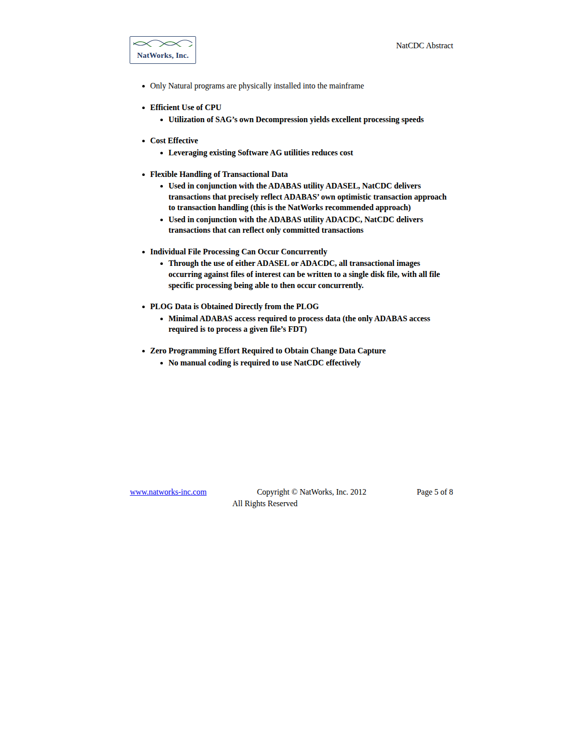NatWorks, Inc.
NatCDC Abstract
Only Natural programs are physically installed into the mainframe
Efficient Use of CPU
Utilization of SAG’s own Decompression yields excellent processing speeds
Cost Effective
Leveraging existing Software AG utilities reduces cost
Flexible Handling of Transactional Data
Used in conjunction with the ADABAS utility ADASEL, NatCDC delivers transactions that precisely reflect ADABAS’ own optimistic transaction approach to transaction handling (this is the NatWorks recommended approach)
Used in conjunction with the ADABAS utility ADACDC, NatCDC delivers transactions that can reflect only committed transactions
Individual File Processing Can Occur Concurrently
Through the use of either ADASEL or ADACDC, all transactional images occurring against files of interest can be written to a single disk file, with all file specific processing being able to then occur concurrently.
PLOG Data is Obtained Directly from the PLOG
Minimal ADABAS access required to process data (the only ADABAS access required is to process a given file’s FDT)
Zero Programming Effort Required to Obtain Change Data Capture
No manual coding is required to use NatCDC effectively
www.natworks-inc.com
Copyright © NatWorks, Inc. 2012
Page 5 of 8
All Rights Reserved